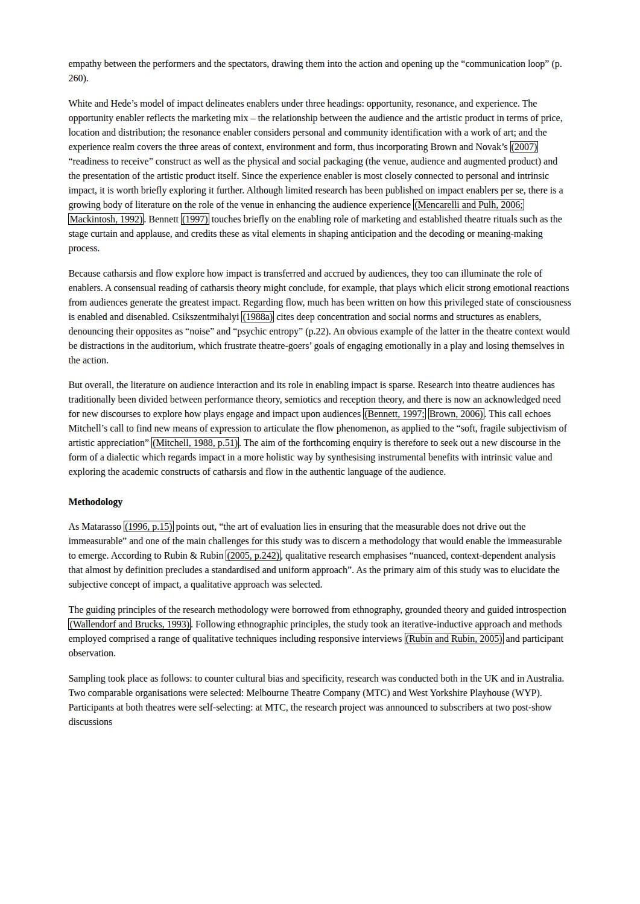empathy between the performers and the spectators, drawing them into the action and opening up the “communication loop” (p. 260).
White and Hede’s model of impact delineates enablers under three headings: opportunity, resonance, and experience. The opportunity enabler reflects the marketing mix – the relationship between the audience and the artistic product in terms of price, location and distribution; the resonance enabler considers personal and community identification with a work of art; and the experience realm covers the three areas of context, environment and form, thus incorporating Brown and Novak’s (2007) “readiness to receive” construct as well as the physical and social packaging (the venue, audience and augmented product) and the presentation of the artistic product itself. Since the experience enabler is most closely connected to personal and intrinsic impact, it is worth briefly exploring it further. Although limited research has been published on impact enablers per se, there is a growing body of literature on the role of the venue in enhancing the audience experience (Mencarelli and Pulh, 2006; Mackintosh, 1992). Bennett (1997) touches briefly on the enabling role of marketing and established theatre rituals such as the stage curtain and applause, and credits these as vital elements in shaping anticipation and the decoding or meaning-making process.
Because catharsis and flow explore how impact is transferred and accrued by audiences, they too can illuminate the role of enablers. A consensual reading of catharsis theory might conclude, for example, that plays which elicit strong emotional reactions from audiences generate the greatest impact. Regarding flow, much has been written on how this privileged state of consciousness is enabled and disenabled. Csikszentmihalyi (1988a) cites deep concentration and social norms and structures as enablers, denouncing their opposites as “noise” and “psychic entropy” (p.22). An obvious example of the latter in the theatre context would be distractions in the auditorium, which frustrate theatre-goers’ goals of engaging emotionally in a play and losing themselves in the action.
But overall, the literature on audience interaction and its role in enabling impact is sparse. Research into theatre audiences has traditionally been divided between performance theory, semiotics and reception theory, and there is now an acknowledged need for new discourses to explore how plays engage and impact upon audiences (Bennett, 1997; Brown, 2006). This call echoes Mitchell’s call to find new means of expression to articulate the flow phenomenon, as applied to the “soft, fragile subjectivism of artistic appreciation” (Mitchell, 1988, p.51). The aim of the forthcoming enquiry is therefore to seek out a new discourse in the form of a dialectic which regards impact in a more holistic way by synthesising instrumental benefits with intrinsic value and exploring the academic constructs of catharsis and flow in the authentic language of the audience.
Methodology
As Matarasso (1996, p.15) points out, “the art of evaluation lies in ensuring that the measurable does not drive out the immeasurable” and one of the main challenges for this study was to discern a methodology that would enable the immeasurable to emerge. According to Rubin & Rubin (2005, p.242), qualitative research emphasises “nuanced, context-dependent analysis that almost by definition precludes a standardised and uniform approach”. As the primary aim of this study was to elucidate the subjective concept of impact, a qualitative approach was selected.
The guiding principles of the research methodology were borrowed from ethnography, grounded theory and guided introspection (Wallendorf and Brucks, 1993). Following ethnographic principles, the study took an iterative-inductive approach and methods employed comprised a range of qualitative techniques including responsive interviews (Rubin and Rubin, 2005) and participant observation.
Sampling took place as follows: to counter cultural bias and specificity, research was conducted both in the UK and in Australia. Two comparable organisations were selected: Melbourne Theatre Company (MTC) and West Yorkshire Playhouse (WYP). Participants at both theatres were self-selecting: at MTC, the research project was announced to subscribers at two post-show discussions